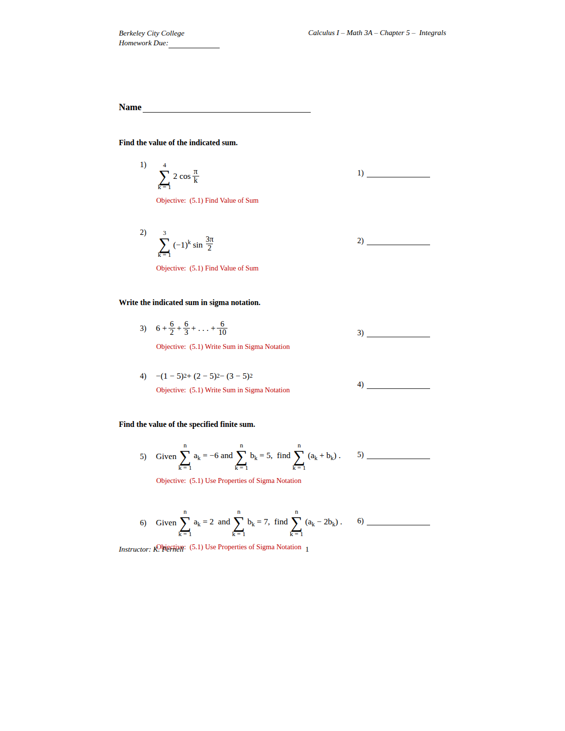Berkeley City College
Homework Due:
Calculus I – Math 3A – Chapter 5 – Integrals
Name
Find the value of the indicated sum.
1) 4 ∑ k = 1 2 cos π k
Objective: (5.1) Find Value of Sum
1)
2) 3 ∑ k = 1 (−1)k sin 3π 2
Objective: (5.1) Find Value of Sum
2)
Write the indicated sum in sigma notation.
3) 6 + 62 + 63 + . . . + 610
Objective: (5.1) Write Sum in Sigma Notation
3)
4) −(1 − 5)2 + (2 − 5)2 − (3 − 5)2
Objective: (5.1) Write Sum in Sigma Notation
4)
Find the value of the specified finite sum.
5) Given n ∑ k = 1 ak = −6 and n ∑ k = 1 bk = 5, find n ∑ k = 1 (ak + bk) .
Objective: (5.1) Use Properties of Sigma Notation
5)
6) Given n ∑ k = 1 ak = 2 and n ∑ k = 1 bk = 7, find n ∑ k = 1 (ak − 2bk) .
Objective: (5.1) Use Properties of Sigma Notation
6)
Instructor: K. Pernell 1